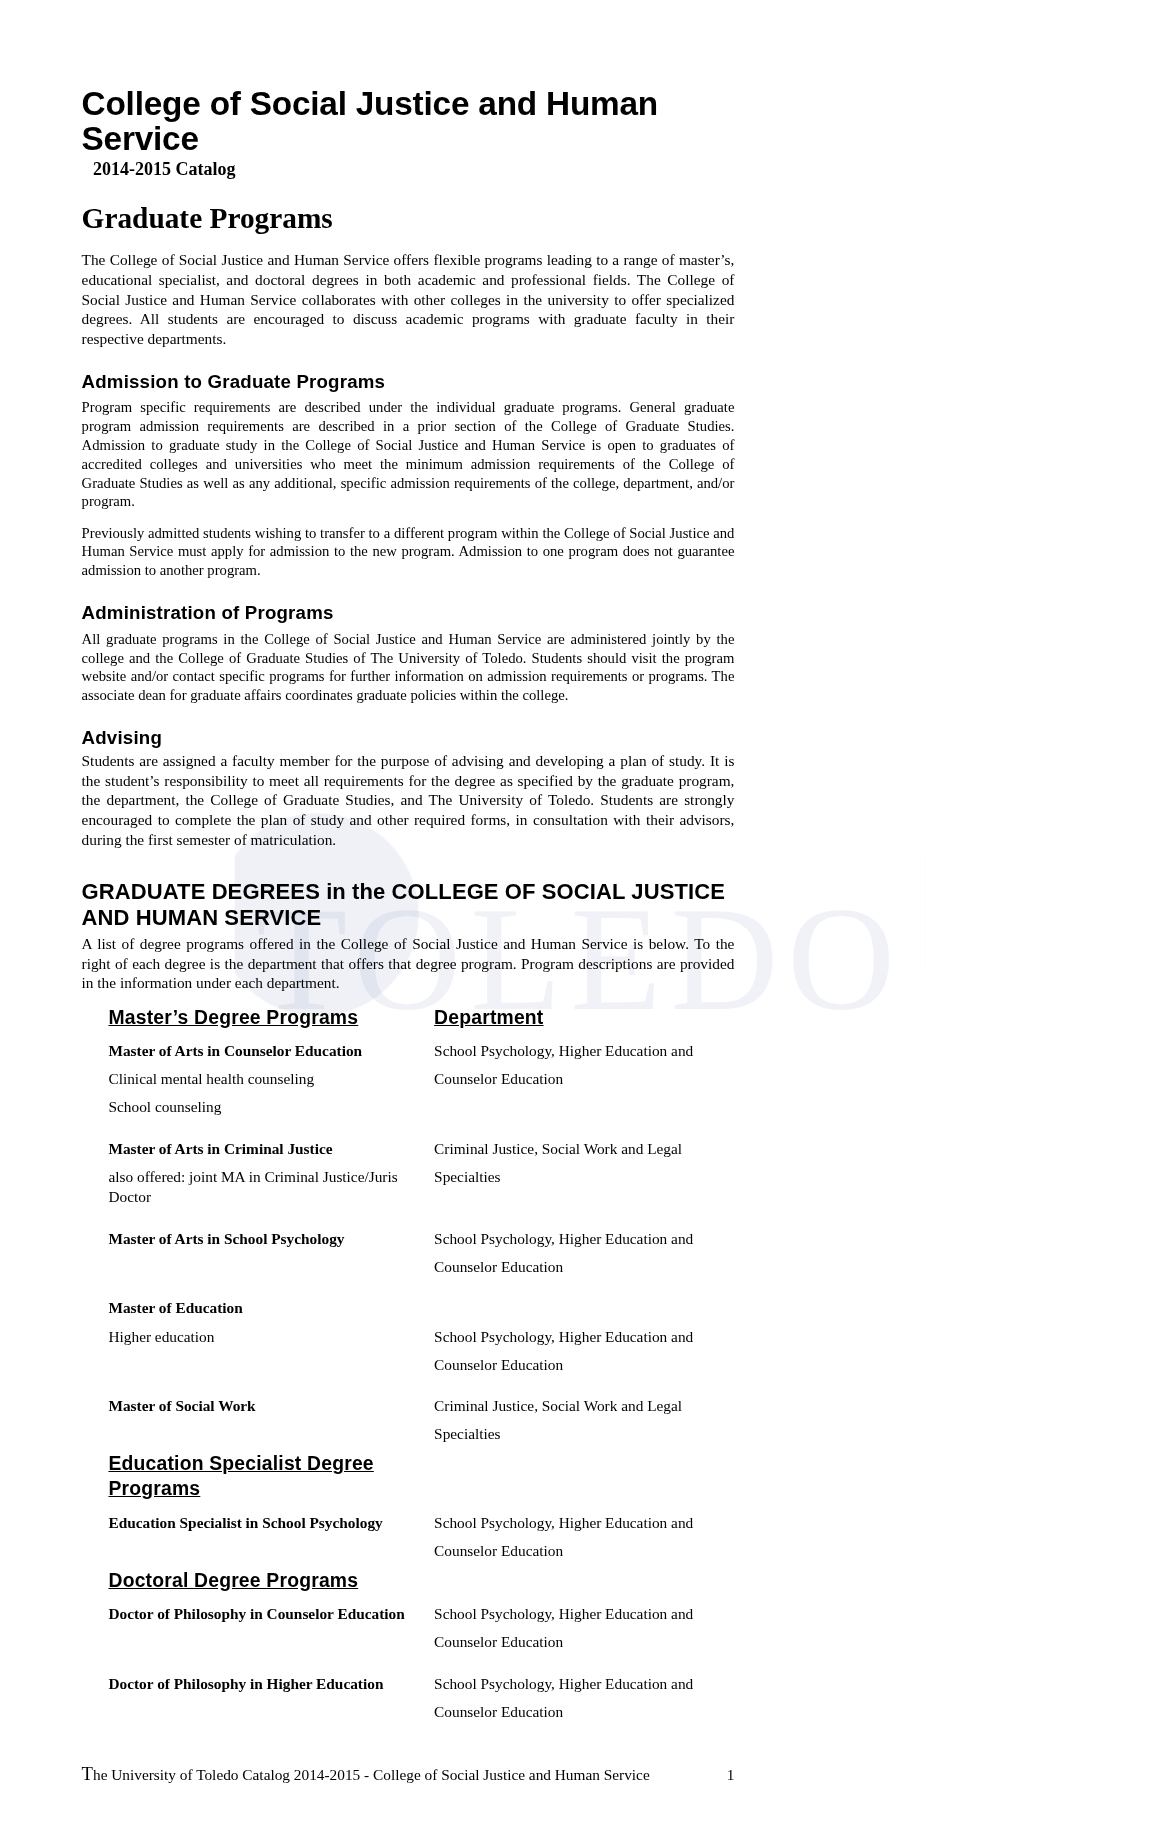College of Social Justice and Human Service
2014-2015 Catalog
Graduate Programs
The College of Social Justice and Human Service offers flexible programs leading to a range of master’s, educational specialist, and doctoral degrees in both academic and professional fields. The College of Social Justice and Human Service collaborates with other colleges in the university to offer specialized degrees. All students are encouraged to discuss academic programs with graduate faculty in their respective departments.
Admission to Graduate Programs
Program specific requirements are described under the individual graduate programs. General graduate program admission requirements are described in a prior section of the College of Graduate Studies. Admission to graduate study in the College of Social Justice and Human Service is open to graduates of accredited colleges and universities who meet the minimum admission requirements of the College of Graduate Studies as well as any additional, specific admission requirements of the college, department, and/or program.
Previously admitted students wishing to transfer to a different program within the College of Social Justice and Human Service must apply for admission to the new program. Admission to one program does not guarantee admission to another program.
Administration of Programs
All graduate programs in the College of Social Justice and Human Service are administered jointly by the college and the College of Graduate Studies of The University of Toledo. Students should visit the program website and/or contact specific programs for further information on admission requirements or programs. The associate dean for graduate affairs coordinates graduate policies within the college.
Advising
Students are assigned a faculty member for the purpose of advising and developing a plan of study. It is the student’s responsibility to meet all requirements for the degree as specified by the graduate program, the department, the College of Graduate Studies, and The University of Toledo. Students are strongly encouraged to complete the plan of study and other required forms, in consultation with their advisors, during the first semester of matriculation.
GRADUATE DEGREES in the COLLEGE OF SOCIAL JUSTICE AND HUMAN SERVICE
A list of degree programs offered in the College of Social Justice and Human Service is below. To the right of each degree is the department that offers that degree program. Program descriptions are provided in the information under each department.
| Master’s Degree Programs | Department |
| Master of Arts in Counselor Education | School Psychology, Higher Education and |
| Clinical mental health counseling | Counselor Education |
| School counseling | |
| Master of Arts in Criminal Justice | Criminal Justice, Social Work and Legal |
| also offered: joint MA in Criminal Justice/Juris Doctor | Specialties |
| Master of Arts in School Psychology | School Psychology, Higher Education and |
| | Counselor Education |
| Master of Education | |
| Higher education | School Psychology, Higher Education and |
| | Counselor Education |
| Master of Social Work | Criminal Justice, Social Work and Legal |
| | Specialties |
| Education Specialist Degree Programs | |
| Education Specialist in School Psychology | School Psychology, Higher Education and |
| | Counselor Education |
| Doctoral Degree Programs | |
| Doctor of Philosophy in Counselor Education | School Psychology, Higher Education and |
| | Counselor Education |
| Doctor of Philosophy in Higher Education | School Psychology, Higher Education and |
| | Counselor Education |
The University of Toledo Catalog 2014-2015 - College of Social Justice and Human Service
1